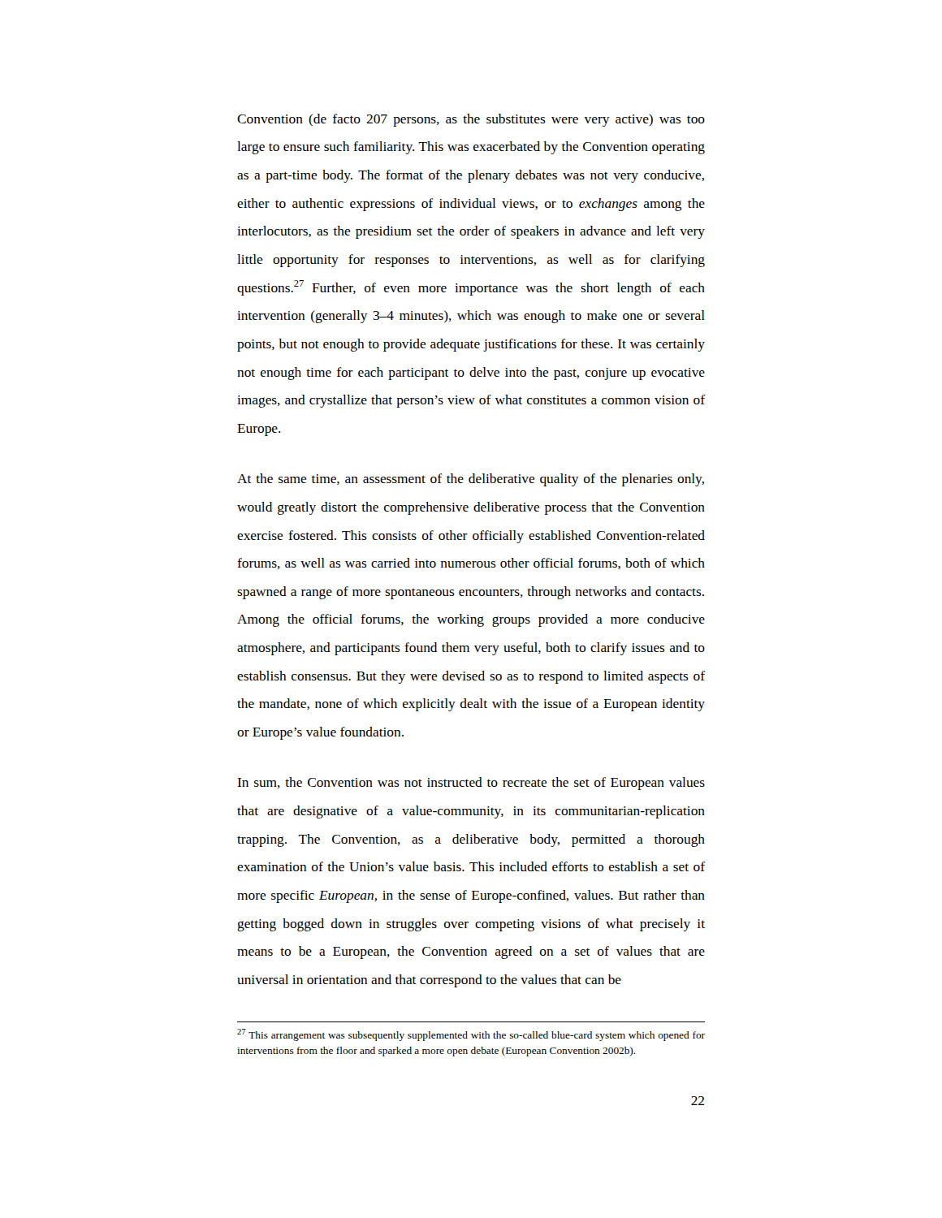Convention (de facto 207 persons, as the substitutes were very active) was too large to ensure such familiarity. This was exacerbated by the Convention operating as a part-time body. The format of the plenary debates was not very conducive, either to authentic expressions of individual views, or to exchanges among the interlocutors, as the presidium set the order of speakers in advance and left very little opportunity for responses to interventions, as well as for clarifying questions.27 Further, of even more importance was the short length of each intervention (generally 3–4 minutes), which was enough to make one or several points, but not enough to provide adequate justifications for these. It was certainly not enough time for each participant to delve into the past, conjure up evocative images, and crystallize that person’s view of what constitutes a common vision of Europe.
At the same time, an assessment of the deliberative quality of the plenaries only, would greatly distort the comprehensive deliberative process that the Convention exercise fostered. This consists of other officially established Convention-related forums, as well as was carried into numerous other official forums, both of which spawned a range of more spontaneous encounters, through networks and contacts. Among the official forums, the working groups provided a more conducive atmosphere, and participants found them very useful, both to clarify issues and to establish consensus. But they were devised so as to respond to limited aspects of the mandate, none of which explicitly dealt with the issue of a European identity or Europe’s value foundation.
In sum, the Convention was not instructed to recreate the set of European values that are designative of a value-community, in its communitarian-replication trapping. The Convention, as a deliberative body, permitted a thorough examination of the Union’s value basis. This included efforts to establish a set of more specific European, in the sense of Europe-confined, values. But rather than getting bogged down in struggles over competing visions of what precisely it means to be a European, the Convention agreed on a set of values that are universal in orientation and that correspond to the values that can be
27 This arrangement was subsequently supplemented with the so-called blue-card system which opened for interventions from the floor and sparked a more open debate (European Convention 2002b).
22